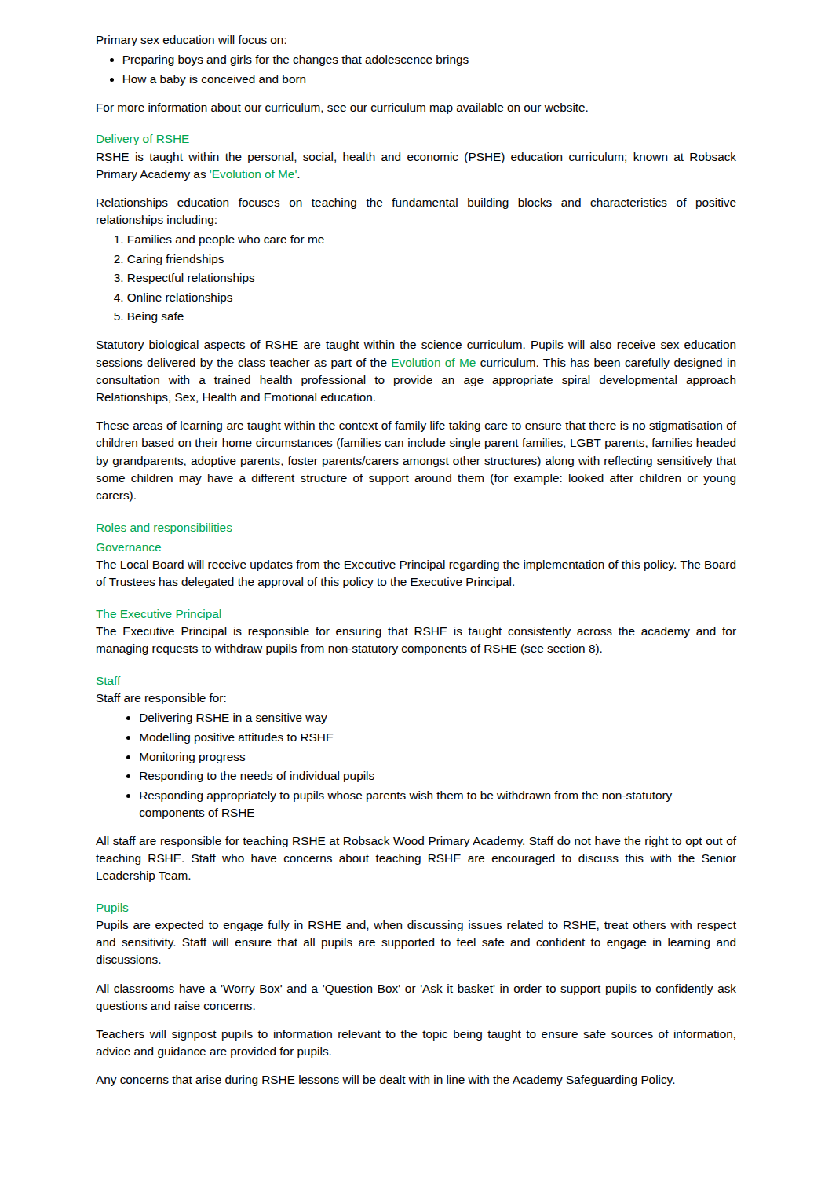Primary sex education will focus on:
Preparing boys and girls for the changes that adolescence brings
How a baby is conceived and born
For more information about our curriculum, see our curriculum map available on our website.
Delivery of RSHE
RSHE is taught within the personal, social, health and economic (PSHE) education curriculum; known at Robsack Primary Academy as 'Evolution of Me'.
Relationships education focuses on teaching the fundamental building blocks and characteristics of positive relationships including:
Families and people who care for me
Caring friendships
Respectful relationships
Online relationships
Being safe
Statutory biological aspects of RSHE are taught within the science curriculum. Pupils will also receive sex education sessions delivered by the class teacher as part of the Evolution of Me curriculum. This has been carefully designed in consultation with a trained health professional to provide an age appropriate spiral developmental approach Relationships, Sex, Health and Emotional education.
These areas of learning are taught within the context of family life taking care to ensure that there is no stigmatisation of children based on their home circumstances (families can include single parent families, LGBT parents, families headed by grandparents, adoptive parents, foster parents/carers amongst other structures) along with reflecting sensitively that some children may have a different structure of support around them (for example: looked after children or young carers).
Roles and responsibilities
Governance
The Local Board will receive updates from the Executive Principal regarding the implementation of this policy. The Board of Trustees has delegated the approval of this policy to the Executive Principal.
The Executive Principal
The Executive Principal is responsible for ensuring that RSHE is taught consistently across the academy and for managing requests to withdraw pupils from non-statutory components of RSHE (see section 8).
Staff
Staff are responsible for:
Delivering RSHE in a sensitive way
Modelling positive attitudes to RSHE
Monitoring progress
Responding to the needs of individual pupils
Responding appropriately to pupils whose parents wish them to be withdrawn from the non-statutory components of RSHE
All staff are responsible for teaching RSHE at Robsack Wood Primary Academy. Staff do not have the right to opt out of teaching RSHE. Staff who have concerns about teaching RSHE are encouraged to discuss this with the Senior Leadership Team.
Pupils
Pupils are expected to engage fully in RSHE and, when discussing issues related to RSHE, treat others with respect and sensitivity. Staff will ensure that all pupils are supported to feel safe and confident to engage in learning and discussions.
All classrooms have a 'Worry Box' and a 'Question Box' or 'Ask it basket' in order to support pupils to confidently ask questions and raise concerns.
Teachers will signpost pupils to information relevant to the topic being taught to ensure safe sources of information, advice and guidance are provided for pupils.
Any concerns that arise during RSHE lessons will be dealt with in line with the Academy Safeguarding Policy.